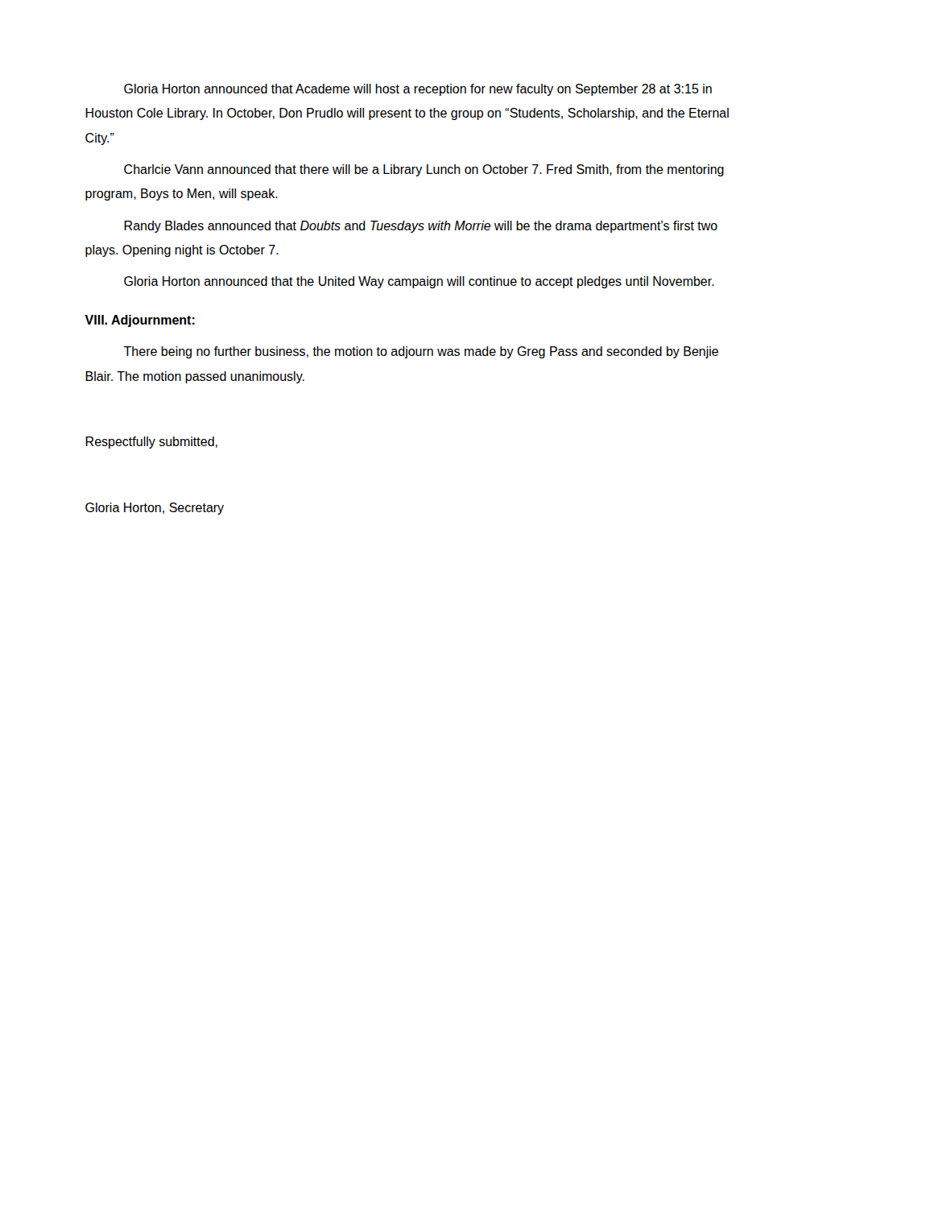Gloria Horton announced that Academe will host a reception for new faculty on September 28 at 3:15 in Houston Cole Library. In October, Don Prudlo will present to the group on “Students, Scholarship, and the Eternal City.”
Charlcie Vann announced that there will be a Library Lunch on October 7. Fred Smith, from the mentoring program, Boys to Men, will speak.
Randy Blades announced that Doubts and Tuesdays with Morrie will be the drama department’s first two plays. Opening night is October 7.
Gloria Horton announced that the United Way campaign will continue to accept pledges until November.
VIII. Adjournment:
There being no further business, the motion to adjourn was made by Greg Pass and seconded by Benjie Blair. The motion passed unanimously.
Respectfully submitted,
Gloria Horton, Secretary